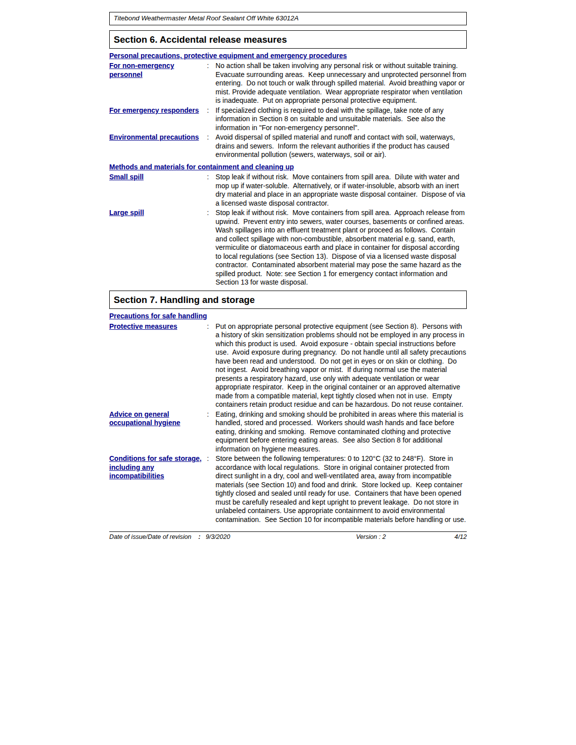Titebond Weathermaster Metal Roof Sealant Off White 63012A
Section 6. Accidental release measures
Personal precautions, protective equipment and emergency procedures
| For non-emergency personnel | : | No action shall be taken involving any personal risk or without suitable training. Evacuate surrounding areas. Keep unnecessary and unprotected personnel from entering. Do not touch or walk through spilled material. Avoid breathing vapor or mist. Provide adequate ventilation. Wear appropriate respirator when ventilation is inadequate. Put on appropriate personal protective equipment. |
| For emergency responders | : | If specialized clothing is required to deal with the spillage, take note of any information in Section 8 on suitable and unsuitable materials. See also the information in "For non-emergency personnel". |
| Environmental precautions | : | Avoid dispersal of spilled material and runoff and contact with soil, waterways, drains and sewers. Inform the relevant authorities if the product has caused environmental pollution (sewers, waterways, soil or air). |
Methods and materials for containment and cleaning up
| Small spill | : | Stop leak if without risk. Move containers from spill area. Dilute with water and mop up if water-soluble. Alternatively, or if water-insoluble, absorb with an inert dry material and place in an appropriate waste disposal container. Dispose of via a licensed waste disposal contractor. |
| Large spill | : | Stop leak if without risk. Move containers from spill area. Approach release from upwind. Prevent entry into sewers, water courses, basements or confined areas. Wash spillages into an effluent treatment plant or proceed as follows. Contain and collect spillage with non-combustible, absorbent material e.g. sand, earth, vermiculite or diatomaceous earth and place in container for disposal according to local regulations (see Section 13). Dispose of via a licensed waste disposal contractor. Contaminated absorbent material may pose the same hazard as the spilled product. Note: see Section 1 for emergency contact information and Section 13 for waste disposal. |
Section 7. Handling and storage
Precautions for safe handling
| Protective measures | : | Put on appropriate personal protective equipment (see Section 8). Persons with a history of skin sensitization problems should not be employed in any process in which this product is used. Avoid exposure - obtain special instructions before use. Avoid exposure during pregnancy. Do not handle until all safety precautions have been read and understood. Do not get in eyes or on skin or clothing. Do not ingest. Avoid breathing vapor or mist. If during normal use the material presents a respiratory hazard, use only with adequate ventilation or wear appropriate respirator. Keep in the original container or an approved alternative made from a compatible material, kept tightly closed when not in use. Empty containers retain product residue and can be hazardous. Do not reuse container. |
| Advice on general occupational hygiene | : | Eating, drinking and smoking should be prohibited in areas where this material is handled, stored and processed. Workers should wash hands and face before eating, drinking and smoking. Remove contaminated clothing and protective equipment before entering eating areas. See also Section 8 for additional information on hygiene measures. |
| Conditions for safe storage, including any incompatibilities | : | Store between the following temperatures: 0 to 120°C (32 to 248°F). Store in accordance with local regulations. Store in original container protected from direct sunlight in a dry, cool and well-ventilated area, away from incompatible materials (see Section 10) and food and drink. Store locked up. Keep container tightly closed and sealed until ready for use. Containers that have been opened must be carefully resealed and kept upright to prevent leakage. Do not store in unlabeled containers. Use appropriate containment to avoid environmental contamination. See Section 10 for incompatible materials before handling or use. |
Date of issue/Date of revision : 9/3/2020
Version : 2
4/12